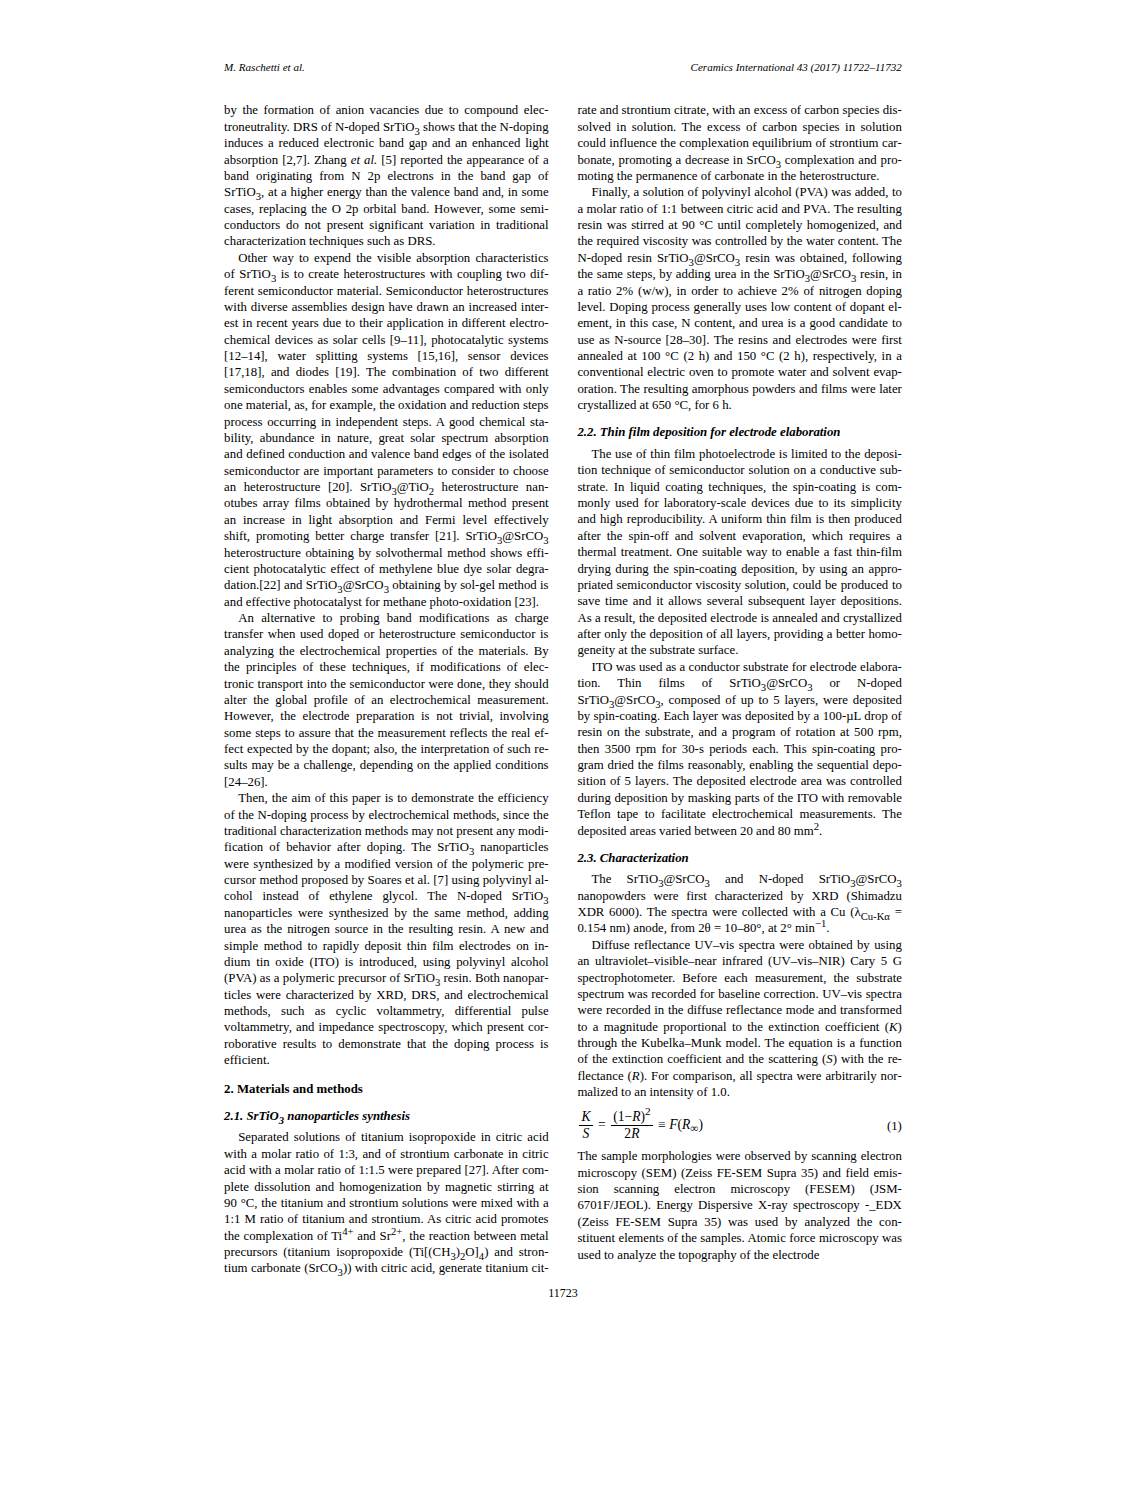M. Raschetti et al. Ceramics International 43 (2017) 11722–11732
by the formation of anion vacancies due to compound electroneutrality. DRS of N-doped SrTiO3 shows that the N-doping induces a reduced electronic band gap and an enhanced light absorption [2,7]. Zhang et al. [5] reported the appearance of a band originating from N 2p electrons in the band gap of SrTiO3, at a higher energy than the valence band and, in some cases, replacing the O 2p orbital band. However, some semiconductors do not present significant variation in traditional characterization techniques such as DRS.
Other way to expend the visible absorption characteristics of SrTiO3 is to create heterostructures with coupling two different semiconductor material. Semiconductor heterostructures with diverse assemblies design have drawn an increased interest in recent years due to their application in different electrochemical devices as solar cells [9–11], photocatalytic systems [12–14], water splitting systems [15,16], sensor devices [17,18], and diodes [19]. The combination of two different semiconductors enables some advantages compared with only one material, as, for example, the oxidation and reduction steps process occurring in independent steps. A good chemical stability, abundance in nature, great solar spectrum absorption and defined conduction and valence band edges of the isolated semiconductor are important parameters to consider to choose an heterostructure [20]. SrTiO3@TiO2 heterostructure nanotubes array films obtained by hydrothermal method present an increase in light absorption and Fermi level effectively shift, promoting better charge transfer [21]. SrTiO3@SrCO3 heterostructure obtaining by solvothermal method shows efficient photocatalytic effect of methylene blue dye solar degradation.[22] and SrTiO3@SrCO3 obtaining by sol-gel method is and effective photocatalyst for methane photo-oxidation [23].
An alternative to probing band modifications as charge transfer when used doped or heterostructure semiconductor is analyzing the electrochemical properties of the materials. By the principles of these techniques, if modifications of electronic transport into the semiconductor were done, they should alter the global profile of an electrochemical measurement. However, the electrode preparation is not trivial, involving some steps to assure that the measurement reflects the real effect expected by the dopant; also, the interpretation of such results may be a challenge, depending on the applied conditions [24–26].
Then, the aim of this paper is to demonstrate the efficiency of the N-doping process by electrochemical methods, since the traditional characterization methods may not present any modification of behavior after doping. The SrTiO3 nanoparticles were synthesized by a modified version of the polymeric precursor method proposed by Soares et al. [7] using polyvinyl alcohol instead of ethylene glycol. The N-doped SrTiO3 nanoparticles were synthesized by the same method, adding urea as the nitrogen source in the resulting resin. A new and simple method to rapidly deposit thin film electrodes on indium tin oxide (ITO) is introduced, using polyvinyl alcohol (PVA) as a polymeric precursor of SrTiO3 resin. Both nanoparticles were characterized by XRD, DRS, and electrochemical methods, such as cyclic voltammetry, differential pulse voltammetry, and impedance spectroscopy, which present corroborative results to demonstrate that the doping process is efficient.
2. Materials and methods
2.1. SrTiO3 nanoparticles synthesis
Separated solutions of titanium isopropoxide in citric acid with a molar ratio of 1:3, and of strontium carbonate in citric acid with a molar ratio of 1:1.5 were prepared [27]. After complete dissolution and homogenization by magnetic stirring at 90 °C, the titanium and strontium solutions were mixed with a 1:1 M ratio of titanium and strontium. As citric acid promotes the complexation of Ti4+ and Sr2+, the reaction between metal precursors (titanium isopropoxide (Ti[(CH3)2O]4) and strontium carbonate (SrCO3)) with citric acid, generate titanium citrate and strontium citrate, with an excess of carbon species dissolved in solution. The excess of carbon species in solution could influence the complexation equilibrium of strontium carbonate, promoting a decrease in SrCO3 complexation and promoting the permanence of carbonate in the heterostructure.
Finally, a solution of polyvinyl alcohol (PVA) was added, to a molar ratio of 1:1 between citric acid and PVA. The resulting resin was stirred at 90 °C until completely homogenized, and the required viscosity was controlled by the water content. The N-doped resin SrTiO3@SrCO3 resin was obtained, following the same steps, by adding urea in the SrTiO3@SrCO3 resin, in a ratio 2% (w/w), in order to achieve 2% of nitrogen doping level. Doping process generally uses low content of dopant element, in this case, N content, and urea is a good candidate to use as N-source [28–30]. The resins and electrodes were first annealed at 100 °C (2 h) and 150 °C (2 h), respectively, in a conventional electric oven to promote water and solvent evaporation. The resulting amorphous powders and films were later crystallized at 650 °C, for 6 h.
2.2. Thin film deposition for electrode elaboration
The use of thin film photoelectrode is limited to the deposition technique of semiconductor solution on a conductive substrate. In liquid coating techniques, the spin-coating is commonly used for laboratory-scale devices due to its simplicity and high reproducibility. A uniform thin film is then produced after the spin-off and solvent evaporation, which requires a thermal treatment. One suitable way to enable a fast thin-film drying during the spin-coating deposition, by using an appropriated semiconductor viscosity solution, could be produced to save time and it allows several subsequent layer depositions. As a result, the deposited electrode is annealed and crystallized after only the deposition of all layers, providing a better homogeneity at the substrate surface.
ITO was used as a conductor substrate for electrode elaboration. Thin films of SrTiO3@SrCO3 or N-doped SrTiO3@SrCO3, composed of up to 5 layers, were deposited by spin-coating. Each layer was deposited by a 100-µL drop of resin on the substrate, and a program of rotation at 500 rpm, then 3500 rpm for 30-s periods each. This spin-coating program dried the films reasonably, enabling the sequential deposition of 5 layers. The deposited electrode area was controlled during deposition by masking parts of the ITO with removable Teflon tape to facilitate electrochemical measurements. The deposited areas varied between 20 and 80 mm2.
2.3. Characterization
The SrTiO3@SrCO3 and N-doped SrTiO3@SrCO3 nanopowders were first characterized by XRD (Shimadzu XDR 6000). The spectra were collected with a Cu (λCu-Kα = 0.154 nm) anode, from 2θ = 10–80°, at 2° min−1.
Diffuse reflectance UV–vis spectra were obtained by using an ultraviolet–visible–near infrared (UV–vis–NIR) Cary 5 G spectrophotometer. Before each measurement, the substrate spectrum was recorded for baseline correction. UV–vis spectra were recorded in the diffuse reflectance mode and transformed to a magnitude proportional to the extinction coefficient (K) through the Kubelka–Munk model. The equation is a function of the extinction coefficient and the scattering (S) with the reflectance (R). For comparison, all spectra were arbitrarily normalized to an intensity of 1.0.
KS = (1−R)22R ≡ F(R∞) (1)
The sample morphologies were observed by scanning electron microscopy (SEM) (Zeiss FE-SEM Supra 35) and field emission scanning electron microscopy (FESEM) (JSM-6701F/JEOL). Energy Dispersive X-ray spectroscopy -_EDX (Zeiss FE-SEM Supra 35) was used by analyzed the constituent elements of the samples. Atomic force microscopy was used to analyze the topography of the electrode
11723